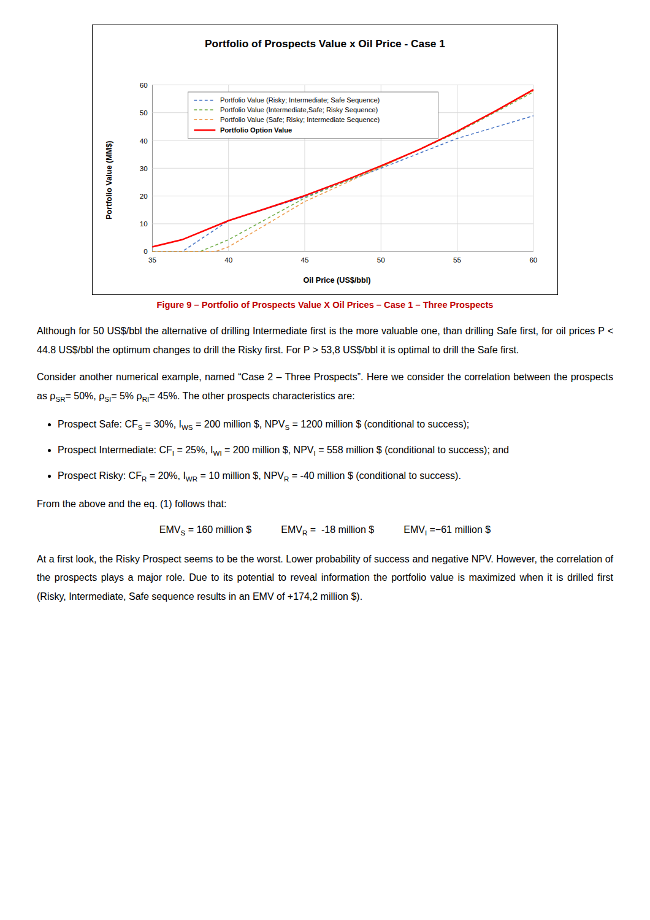Portfolio of Prospects Value x Oil Price - Case 1
Portfolio Value (MM$) Oil Price (US$/bbl) 60 50 40 30 20 10 0 35 40 45 50 55 60 Portfolio Value (Risky; Intermediate; Safe Sequence) Portfolio Value (Intermediate,Safe; Risky Sequence) Portfolio Value (Safe; Risky; Intermediate Sequence) Portfolio Option Value
Figure 9 – Portfolio of Prospects Value X Oil Prices – Case 1 – Three Prospects
Although for 50 US$/bbl the alternative of drilling Intermediate first is the more valuable one, than drilling Safe first, for oil prices P < 44.8 US$/bbl the optimum changes to drill the Risky first. For P > 53,8 US$/bbl it is optimal to drill the Safe first.
Consider another numerical example, named “Case 2 – Three Prospects”. Here we consider the correlation between the prospects as ρSR= 50%, ρSI= 5% ρRI= 45%. The other prospects characteristics are:
Prospect Safe: CFS = 30%, IWS = 200 million $, NPVS = 1200 million $ (conditional to success);
Prospect Intermediate: CFI = 25%, IWI = 200 million $, NPVI = 558 million $ (conditional to success); and
Prospect Risky: CFR = 20%, IWR = 10 million $, NPVR = -40 million $ (conditional to success).
From the above and the eq. (1) follows that:
EMVS = 160 million $ EMVR = -18 million $ EMVI =−61 million $
At a first look, the Risky Prospect seems to be the worst. Lower probability of success and negative NPV. However, the correlation of the prospects plays a major role. Due to its potential to reveal information the portfolio value is maximized when it is drilled first (Risky, Intermediate, Safe sequence results in an EMV of +174,2 million $).